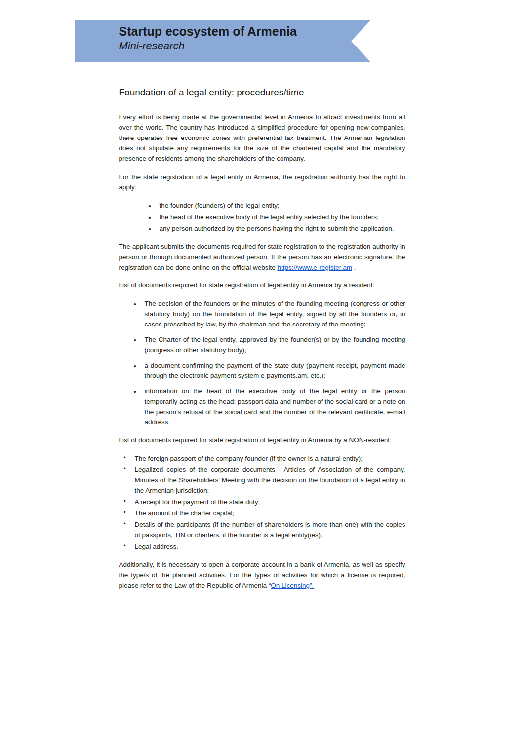Startup ecosystem of Armenia
Mini-research
Foundation of a legal entity: procedures/time
Every effort is being made at the governmental level in Armenia to attract investments from all over the world. The country has introduced a simplified procedure for opening new companies, there operates free economic zones with preferential tax treatment. The Armenian legislation does not stipulate any requirements for the size of the chartered capital and the mandatory presence of residents among the shareholders of the company.
For the state registration of a legal entity in Armenia, the registration authority has the right to apply:
the founder (founders) of the legal entity;
the head of the executive body of the legal entity selected by the founders;
any person authorized by the persons having the right to submit the application.
The applicant submits the documents required for state registration to the registration authority in person or through documented authorized person. If the person has an electronic signature, the registration can be done online on the official website https://www.e-register.am .
List of documents required for state registration of legal entity in Armenia by a resident:
The decision of the founders or the minutes of the founding meeting (congress or other statutory body) on the foundation of the legal entity, signed by all the founders or, in cases prescribed by law, by the chairman and the secretary of the meeting;
The Charter of the legal entity, approved by the founder(s) or by the founding meeting (congress or other statutory body);
a document confirming the payment of the state duty (payment receipt, payment made through the electronic payment system e-payments.am, etc.);
information on the head of the executive body of the legal entity or the person temporarily acting as the head: passport data and number of the social card or a note on the person's refusal of the social card and the number of the relevant certificate, e-mail address.
List of documents required for state registration of legal entity in Armenia by a NON-resident:
The foreign passport of the company founder (if the owner is a natural entity);
Legalized copies of the corporate documents - Articles of Association of the company, Minutes of the Shareholders' Meeting with the decision on the foundation of a legal entity in the Armenian jurisdiction;
A receipt for the payment of the state duty;
The amount of the charter capital;
Details of the participants (if the number of shareholders is more than one) with the copies of passports, TIN or charters, if the founder is a legal entity(ies);
Legal address.
Additionally, it is necessary to open a corporate account in a bank of Armenia, as well as specify the type/s of the planned activities. For the types of activities for which a license is required, please refer to the Law of the Republic of Armenia “On Licensing”.